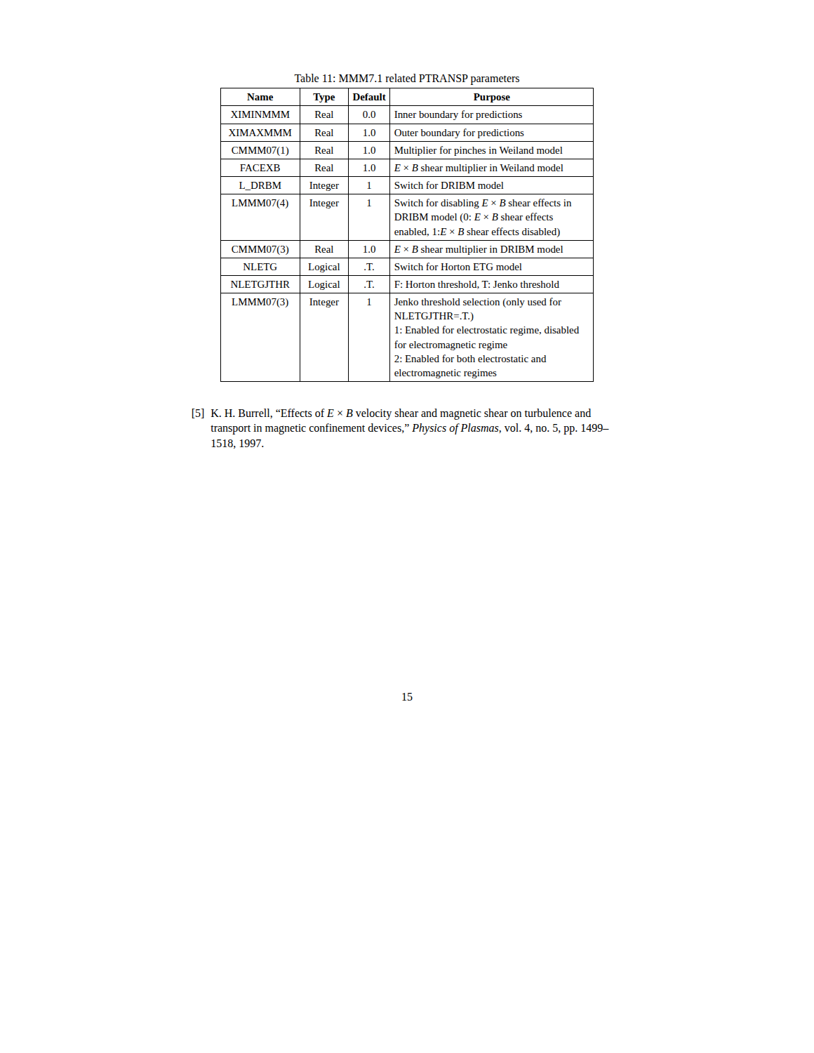Table 11: MMM7.1 related PTRANSP parameters
| Name | Type | Default | Purpose |
| --- | --- | --- | --- |
| XIMINMMM | Real | 0.0 | Inner boundary for predictions |
| XIMAXMMM | Real | 1.0 | Outer boundary for predictions |
| CMMM07(1) | Real | 1.0 | Multiplier for pinches in Weiland model |
| FACEXB | Real | 1.0 | E B shear multiplier in Weiland model |
| L_DRBM | Integer | 1 | Switch for DRIBM model |
| LMMM07(4) | Integer | 1 | Switch for disabling E B shear effects in DRIBM model (0: E B shear effects enabled, 1: E B shear effects disabled) |
| CMMM07(3) | Real | 1.0 | E B shear multiplier in DRIBM model |
| NLETG | Logical | .T. | Switch for Horton ETG model |
| NLETGJTHR | Logical | .T. | F: Horton threshold, T: Jenko threshold |
| LMMM07(3) | Integer | 1 | Jenko threshold selection (only used for NLETGJTHR=.T.) 1: Enabled for electrostatic regime, disabled for electromagnetic regime 2: Enabled for both electrostatic and electromagnetic regimes |
[5] K. H. Burrell, “Effects of E B velocity shear and magnetic shear on turbulence and transport in magnetic confinement devices,” Physics of Plasmas, vol. 4, no. 5, pp. 1499–1518, 1997.
15